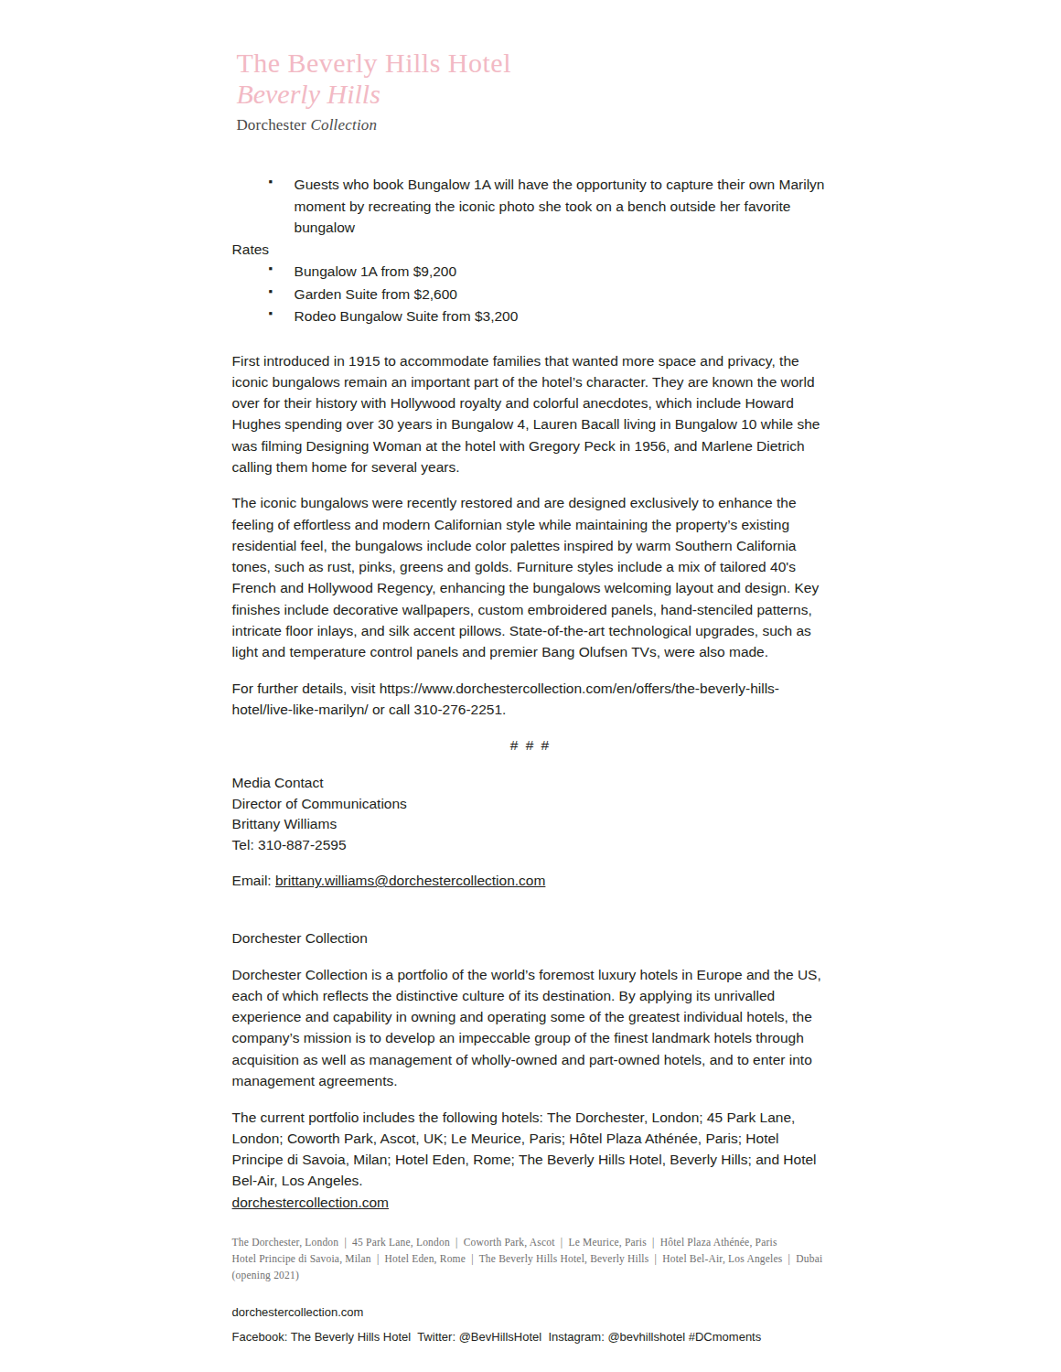The Beverly Hills Hotel
Beverly Hills
Dorchester Collection
Guests who book Bungalow 1A will have the opportunity to capture their own Marilyn moment by recreating the iconic photo she took on a bench outside her favorite bungalow
Rates
Bungalow 1A from $9,200
Garden Suite from $2,600
Rodeo Bungalow Suite from $3,200
First introduced in 1915 to accommodate families that wanted more space and privacy, the iconic bungalows remain an important part of the hotel’s character. They are known the world over for their history with Hollywood royalty and colorful anecdotes, which include Howard Hughes spending over 30 years in Bungalow 4, Lauren Bacall living in Bungalow 10 while she was filming Designing Woman at the hotel with Gregory Peck in 1956, and Marlene Dietrich calling them home for several years.
The iconic bungalows were recently restored and are designed exclusively to enhance the feeling of effortless and modern Californian style while maintaining the property’s existing residential feel, the bungalows include color palettes inspired by warm Southern California tones, such as rust, pinks, greens and golds. Furniture styles include a mix of tailored 40's French and Hollywood Regency, enhancing the bungalows welcoming layout and design. Key finishes include decorative wallpapers, custom embroidered panels, hand-stenciled patterns, intricate floor inlays, and silk accent pillows. State-of-the-art technological upgrades, such as light and temperature control panels and premier Bang Olufsen TVs, were also made.
For further details, visit https://www.dorchestercollection.com/en/offers/the-beverly-hills-hotel/live-like-marilyn/ or call 310-276-2251.
# # #
Media Contact
Director of Communications
Brittany Williams
Tel: 310-887-2595
Email: brittany.williams@dorchestercollection.com
Dorchester Collection
Dorchester Collection is a portfolio of the world’s foremost luxury hotels in Europe and the US, each of which reflects the distinctive culture of its destination. By applying its unrivalled experience and capability in owning and operating some of the greatest individual hotels, the company’s mission is to develop an impeccable group of the finest landmark hotels through acquisition as well as management of wholly-owned and part-owned hotels, and to enter into management agreements.
The current portfolio includes the following hotels: The Dorchester, London; 45 Park Lane, London; Coworth Park, Ascot, UK; Le Meurice, Paris; Hôtel Plaza Athénée, Paris; Hotel Principe di Savoia, Milan; Hotel Eden, Rome; The Beverly Hills Hotel, Beverly Hills; and Hotel Bel-Air, Los Angeles.
dorchestercollection.com
The Dorchester, London | 45 Park Lane, London | Coworth Park, Ascot | Le Meurice, Paris | Hôtel Plaza Athénée, Paris
Hotel Principe di Savoia, Milan | Hotel Eden, Rome | The Beverly Hills Hotel, Beverly Hills | Hotel Bel-Air, Los Angeles | Dubai (opening 2021)
dorchestercollection.com
Facebook: The Beverly Hills Hotel Twitter: @BevHillsHotel Instagram: @bevhillshotel #DCmoments